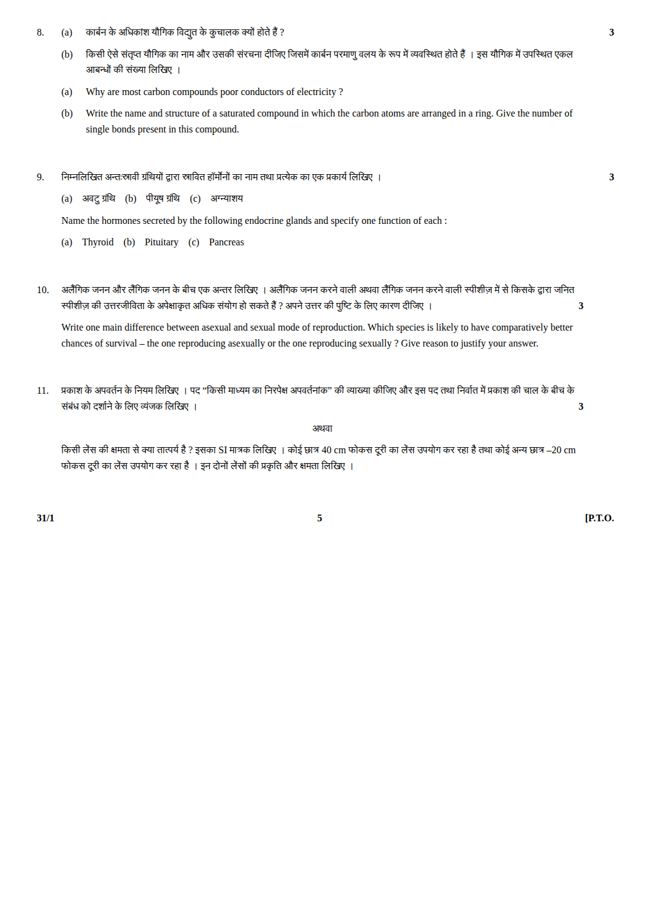8.
(a)
कार्बन के अधिकांश यौगिक विद्युत के कुचालक क्यों होते हैं ?
(b)
किसी ऐसे संतृप्त यौगिक का नाम और उसकी संरचना दीजिए जिसमें कार्बन परमाणु वलय के रूप में व्यवस्थित होते हैं । इस यौगिक में उपस्थित एकल आबन्धों की संख्या लिखिए ।
(a)
Why are most carbon compounds poor conductors of electricity ?
(b)
Write the name and structure of a saturated compound in which the carbon atoms are arranged in a ring. Give the number of single bonds present in this compound.
3
9.
निम्नलिखित अन्तःस्रावी ग्रंथियों द्वारा स्रावित हॉर्मोनों का नाम तथा प्रत्येक का एक प्रकार्य लिखिए ।
(a) अवटु ग्रंथि (b) पीयूष ग्रंथि (c) अग्न्याशय
Name the hormones secreted by the following endocrine glands and specify one function of each :
(a) Thyroid (b) Pituitary (c) Pancreas
3
10.
अलैंगिक जनन और लैंगिक जनन के बीच एक अन्तर लिखिए । अलैंगिक जनन करने वाली अथवा लैंगिक जनन करने वाली स्पीशीज़ में से किसके द्वारा जनित स्पीशीज़ की उत्तरजीविता के अपेक्षाकृत अधिक संयोग हो सकते हैं ? अपने उत्तर की पुष्टि के लिए कारण दीजिए ।3
Write one main difference between asexual and sexual mode of reproduction. Which species is likely to have comparatively better chances of survival – the one reproducing asexually or the one reproducing sexually ? Give reason to justify your answer.
11.
प्रकाश के अपवर्तन के नियम लिखिए । पद “किसी माध्यम का निरपेक्ष अपवर्तनांक” की व्याख्या कीजिए और इस पद तथा निर्वात में प्रकाश की चाल के बीच के संबंध को दर्शाने के लिए व्यंजक लिखिए ।3
अथवा
किसी लेंस की क्षमता से क्या तात्पर्य है ? इसका SI मात्रक लिखिए । कोई छात्र 40 cm फोकस दूरी का लेंस उपयोग कर रहा है तथा कोई अन्य छात्र –20 cm फोकस दूरी का लेंस उपयोग कर रहा है । इन दोनों लेंसों की प्रकृति और क्षमता लिखिए ।
31/1
5
[P.T.O.